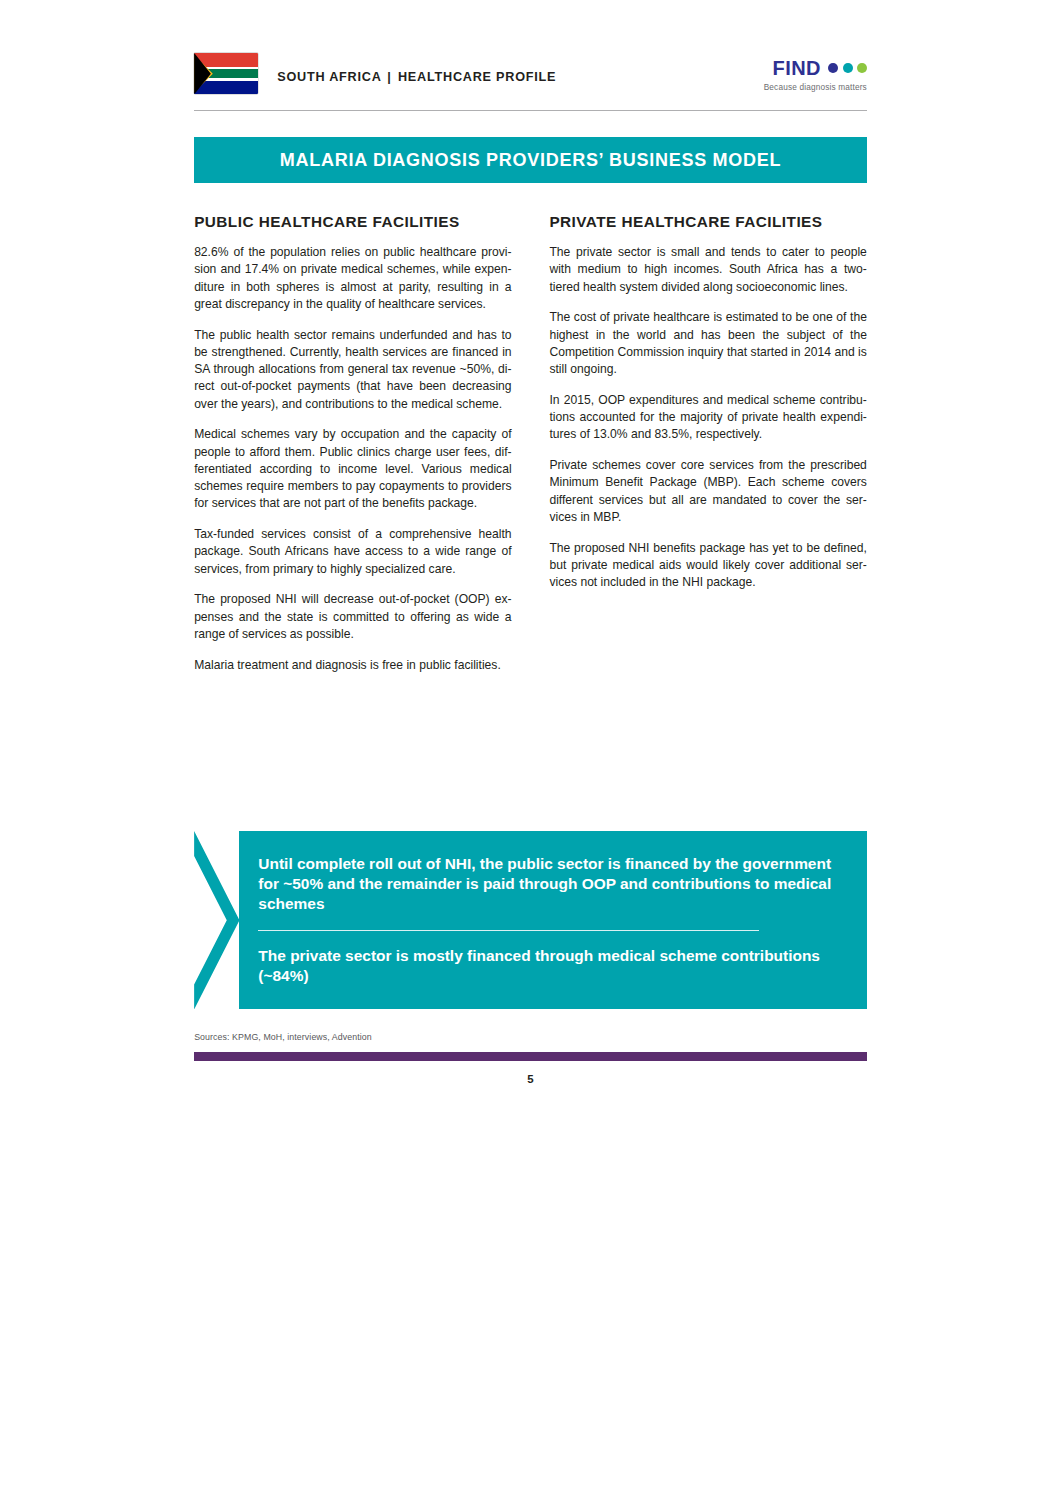SOUTH AFRICA | HEALTHCARE PROFILE
FIND
Because diagnosis matters
MALARIA DIAGNOSIS PROVIDERS’ BUSINESS MODEL
PUBLIC HEALTHCARE FACILITIES
82.6% of the population relies on public healthcare provision and 17.4% on private medical schemes, while expenditure in both spheres is almost at parity, resulting in a great discrepancy in the quality of healthcare services.
The public health sector remains underfunded and has to be strengthened. Currently, health services are financed in SA through allocations from general tax revenue ~50%, direct out-of-pocket payments (that have been decreasing over the years), and contributions to the medical scheme.
Medical schemes vary by occupation and the capacity of people to afford them. Public clinics charge user fees, differentiated according to income level. Various medical schemes require members to pay copayments to providers for services that are not part of the benefits package.
Tax-funded services consist of a comprehensive health package. South Africans have access to a wide range of services, from primary to highly specialized care.
The proposed NHI will decrease out-of-pocket (OOP) expenses and the state is committed to offering as wide a range of services as possible.
Malaria treatment and diagnosis is free in public facilities.
PRIVATE HEALTHCARE FACILITIES
The private sector is small and tends to cater to people with medium to high incomes. South Africa has a two-tiered health system divided along socioeconomic lines.
The cost of private healthcare is estimated to be one of the highest in the world and has been the subject of the Competition Commission inquiry that started in 2014 and is still ongoing.
In 2015, OOP expenditures and medical scheme contributions accounted for the majority of private health expenditures of 13.0% and 83.5%, respectively.
Private schemes cover core services from the prescribed Minimum Benefit Package (MBP). Each scheme covers different services but all are mandated to cover the services in MBP.
The proposed NHI benefits package has yet to be defined, but private medical aids would likely cover additional services not included in the NHI package.
Until complete roll out of NHI, the public sector is financed by the government for ~50% and the remainder is paid through OOP and contributions to medical schemes
The private sector is mostly financed through medical scheme contributions (~84%)
Sources: KPMG, MoH, interviews, Advention
5